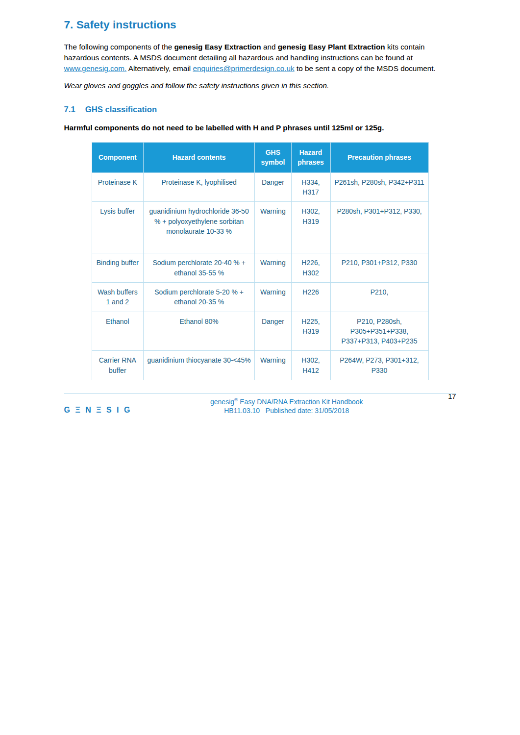7. Safety instructions
The following components of the genesig Easy Extraction and genesig Easy Plant Extraction kits contain hazardous contents. A MSDS document detailing all hazardous and handling instructions can be found at www.genesig.com. Alternatively, email enquiries@primerdesign.co.uk to be sent a copy of the MSDS document.
Wear gloves and goggles and follow the safety instructions given in this section.
7.1 GHS classification
Harmful components do not need to be labelled with H and P phrases until 125ml or 125g.
| Component | Hazard contents | GHS symbol | Hazard phrases | Precaution phrases |
| --- | --- | --- | --- | --- |
| Proteinase K | Proteinase K, lyophilised | Danger | H334, H317 | P261sh, P280sh, P342+P311 |
| Lysis buffer | guanidinium hydrochloride 36-50 % + polyoxyethylene sorbitan monolaurate 10-33 % | Warning | H302, H319 | P280sh, P301+P312, P330, |
| Binding buffer | Sodium perchlorate 20-40 % + ethanol 35-55 % | Warning | H226, H302 | P210, P301+P312, P330 |
| Wash buffers 1 and 2 | Sodium perchlorate 5-20 % + ethanol 20-35 % | Warning | H226 | P210, |
| Ethanol | Ethanol 80% | Danger | H225, H319 | P210, P280sh, P305+P351+P338, P337+P313, P403+P235 |
| Carrier RNA buffer | guanidinium thiocyanate 30-<45% | Warning | H302, H412 | P264W, P273, P301+312, P330 |
17
G Ξ N Ξ S I G
genesig® Easy DNA/RNA Extraction Kit Handbook
HB11.03.10 Published date: 31/05/2018